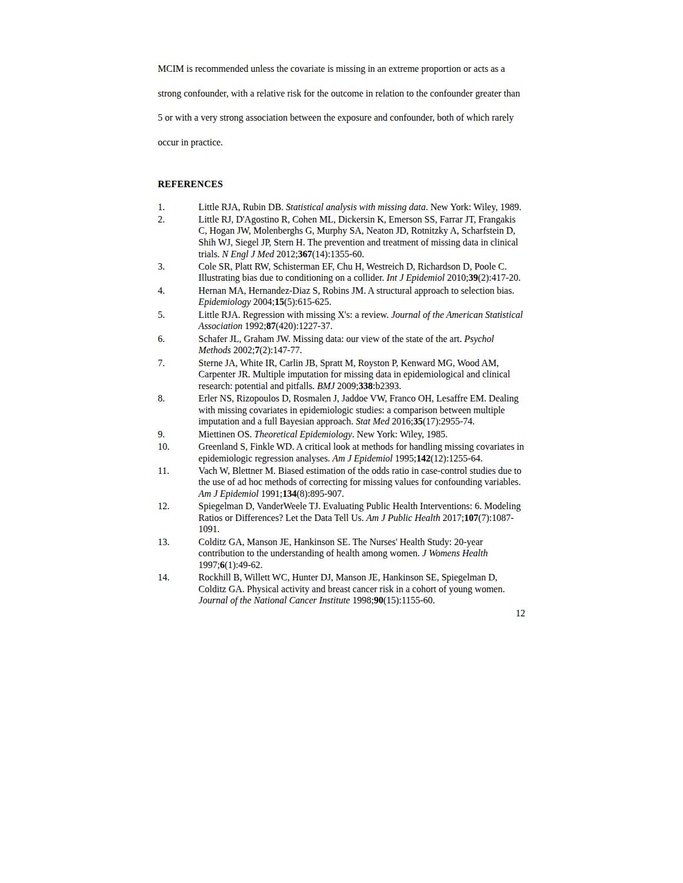MCIM is recommended unless the covariate is missing in an extreme proportion or acts as a strong confounder, with a relative risk for the outcome in relation to the confounder greater than 5 or with a very strong association between the exposure and confounder, both of which rarely occur in practice.
REFERENCES
1. Little RJA, Rubin DB. Statistical analysis with missing data. New York: Wiley, 1989.
2. Little RJ, D'Agostino R, Cohen ML, Dickersin K, Emerson SS, Farrar JT, Frangakis C, Hogan JW, Molenberghs G, Murphy SA, Neaton JD, Rotnitzky A, Scharfstein D, Shih WJ, Siegel JP, Stern H. The prevention and treatment of missing data in clinical trials. N Engl J Med 2012;367(14):1355-60.
3. Cole SR, Platt RW, Schisterman EF, Chu H, Westreich D, Richardson D, Poole C. Illustrating bias due to conditioning on a collider. Int J Epidemiol 2010;39(2):417-20.
4. Hernan MA, Hernandez-Diaz S, Robins JM. A structural approach to selection bias. Epidemiology 2004;15(5):615-625.
5. Little RJA. Regression with missing X's: a review. Journal of the American Statistical Association 1992;87(420):1227-37.
6. Schafer JL, Graham JW. Missing data: our view of the state of the art. Psychol Methods 2002;7(2):147-77.
7. Sterne JA, White IR, Carlin JB, Spratt M, Royston P, Kenward MG, Wood AM, Carpenter JR. Multiple imputation for missing data in epidemiological and clinical research: potential and pitfalls. BMJ 2009;338:b2393.
8. Erler NS, Rizopoulos D, Rosmalen J, Jaddoe VW, Franco OH, Lesaffre EM. Dealing with missing covariates in epidemiologic studies: a comparison between multiple imputation and a full Bayesian approach. Stat Med 2016;35(17):2955-74.
9. Miettinen OS. Theoretical Epidemiology. New York: Wiley, 1985.
10. Greenland S, Finkle WD. A critical look at methods for handling missing covariates in epidemiologic regression analyses. Am J Epidemiol 1995;142(12):1255-64.
11. Vach W, Blettner M. Biased estimation of the odds ratio in case-control studies due to the use of ad hoc methods of correcting for missing values for confounding variables. Am J Epidemiol 1991;134(8):895-907.
12. Spiegelman D, VanderWeele TJ. Evaluating Public Health Interventions: 6. Modeling Ratios or Differences? Let the Data Tell Us. Am J Public Health 2017;107(7):1087-1091.
13. Colditz GA, Manson JE, Hankinson SE. The Nurses' Health Study: 20-year contribution to the understanding of health among women. J Womens Health 1997;6(1):49-62.
14. Rockhill B, Willett WC, Hunter DJ, Manson JE, Hankinson SE, Spiegelman D, Colditz GA. Physical activity and breast cancer risk in a cohort of young women. Journal of the National Cancer Institute 1998;90(15):1155-60.
12